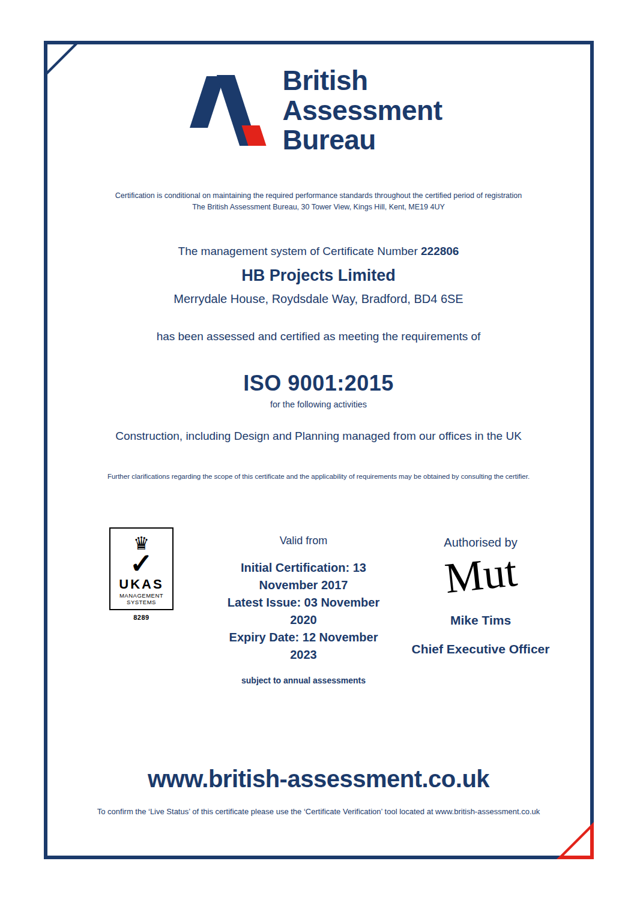British
Assessment
Bureau
Certification is conditional on maintaining the required performance standards throughout the certified period of registration
The British Assessment Bureau, 30 Tower View, Kings Hill, Kent, ME19 4UY
The management system of Certificate Number 222806
HB Projects Limited
Merrydale House, Roydsdale Way, Bradford, BD4 6SE
has been assessed and certified as meeting the requirements of
ISO 9001:2015
for the following activities
Construction, including Design and Planning managed from our offices in the UK
Further clarifications regarding the scope of this certificate and the applicability of requirements may be obtained by consulting the certifier.
♛
✓
UKAS
MANAGEMENT
SYSTEMS
8289
Valid from
Initial Certification: 13 November 2017
Latest Issue: 03 November 2020
Expiry Date: 12 November 2023
subject to annual assessments
Authorised by
Mut
Mike Tims
Chief Executive Officer
www.british-assessment.co.uk
To confirm the ‘Live Status’ of this certificate please use the ‘Certificate Verification’ tool located at www.british-assessment.co.uk